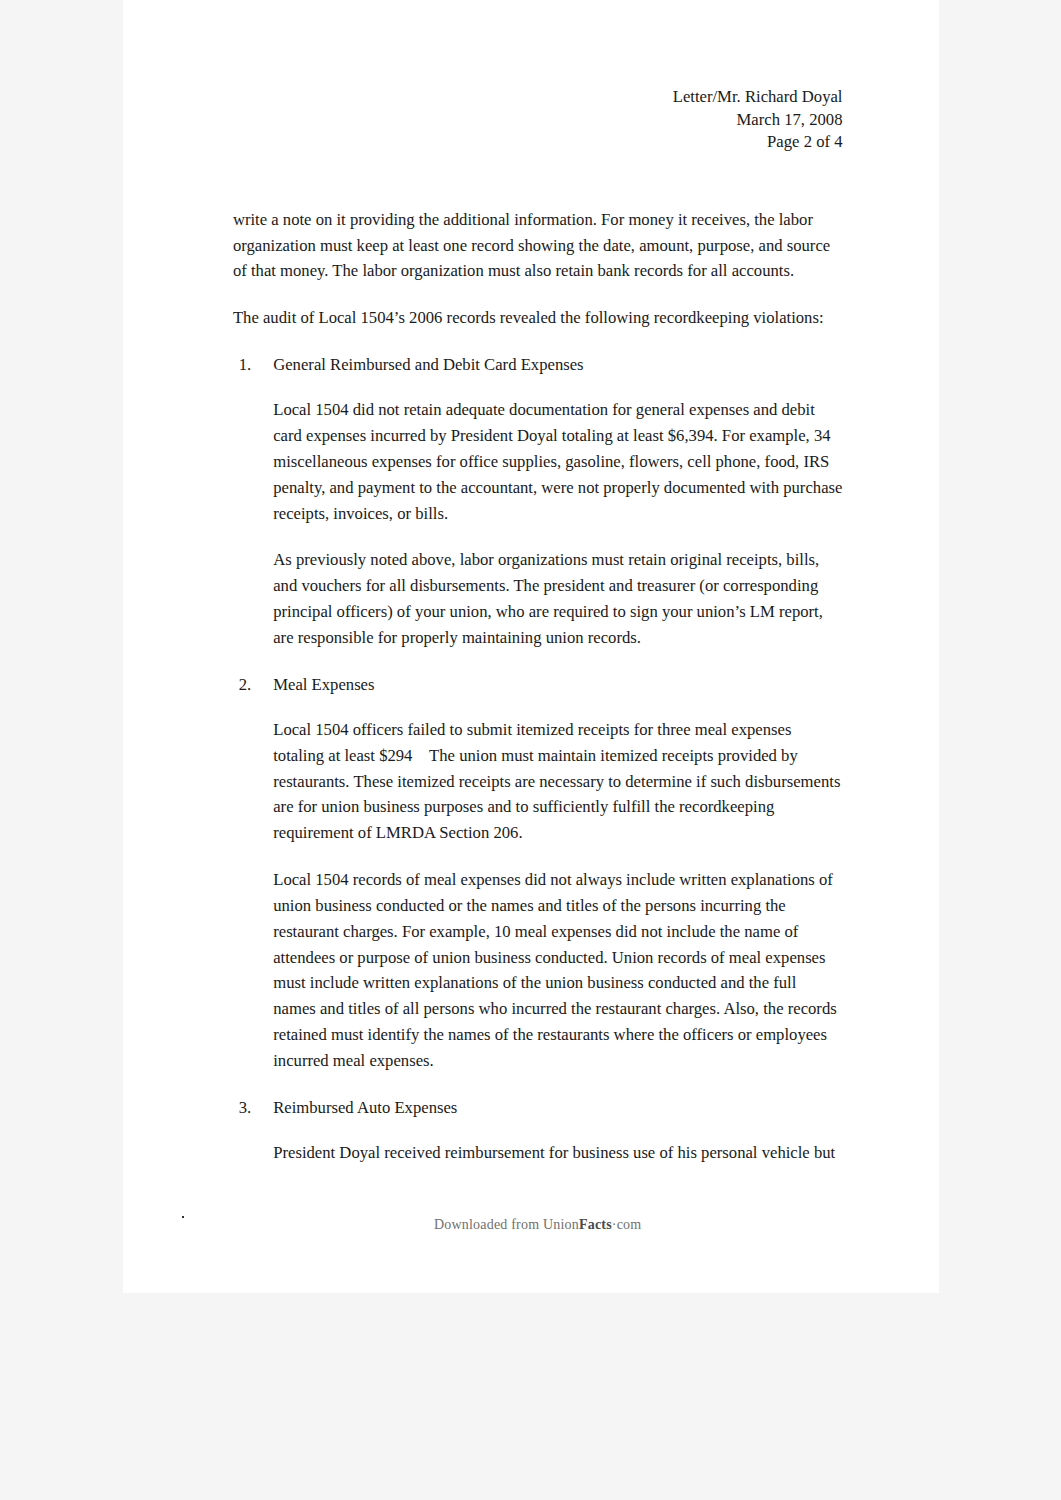Letter/Mr. Richard Doyal
March 17, 2008
Page 2 of 4
write a note on it providing the additional information. For money it receives, the labor organization must keep at least one record showing the date, amount, purpose, and source of that money. The labor organization must also retain bank records for all accounts.
The audit of Local 1504’s 2006 records revealed the following recordkeeping violations:
General Reimbursed and Debit Card Expenses
Local 1504 did not retain adequate documentation for general expenses and debit card expenses incurred by President Doyal totaling at least $6,394. For example, 34 miscellaneous expenses for office supplies, gasoline, flowers, cell phone, food, IRS penalty, and payment to the accountant, were not properly documented with purchase receipts, invoices, or bills.
As previously noted above, labor organizations must retain original receipts, bills, and vouchers for all disbursements. The president and treasurer (or corresponding principal officers) of your union, who are required to sign your union’s LM report, are responsible for properly maintaining union records.
Meal Expenses
Local 1504 officers failed to submit itemized receipts for three meal expenses totaling at least $294 The union must maintain itemized receipts provided by restaurants. These itemized receipts are necessary to determine if such disbursements are for union business purposes and to sufficiently fulfill the recordkeeping requirement of LMRDA Section 206.
Local 1504 records of meal expenses did not always include written explanations of union business conducted or the names and titles of the persons incurring the restaurant charges. For example, 10 meal expenses did not include the name of attendees or purpose of union business conducted. Union records of meal expenses must include written explanations of the union business conducted and the full names and titles of all persons who incurred the restaurant charges. Also, the records retained must identify the names of the restaurants where the officers or employees incurred meal expenses.
Reimbursed Auto Expenses
President Doyal received reimbursement for business use of his personal vehicle but
Downloaded from UnionFacts·com